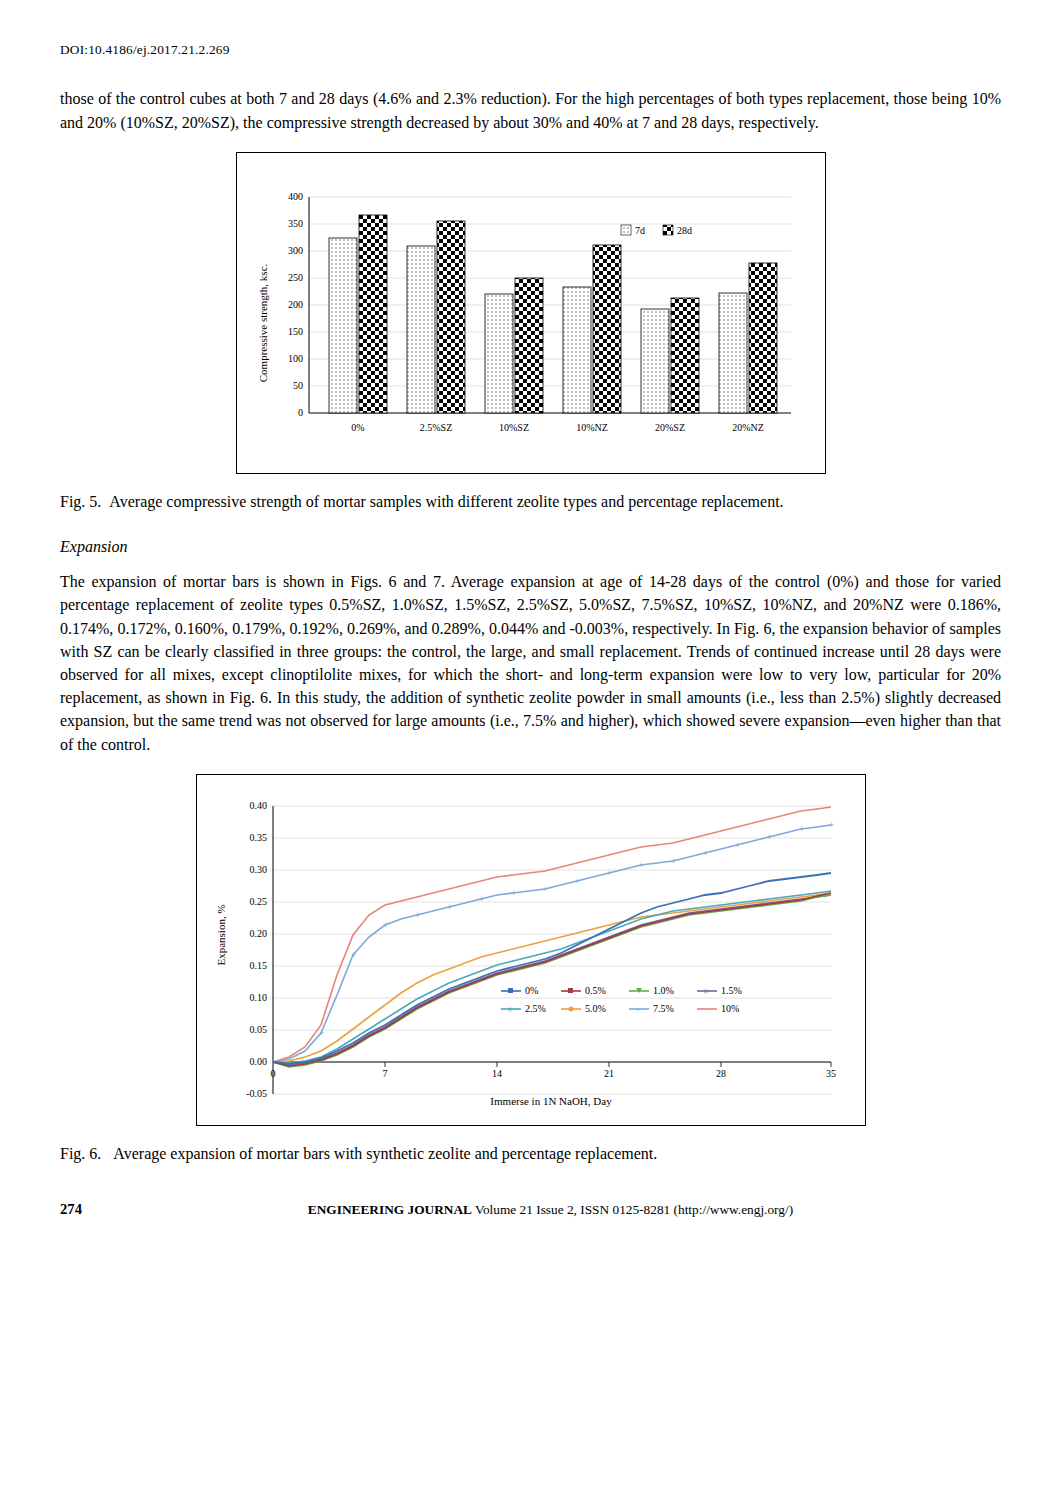DOI:10.4186/ej.2017.21.2.269
those of the control cubes at both 7 and 28 days (4.6% and 2.3% reduction). For the high percentages of both types replacement, those being 10% and 20% (10%SZ, 20%SZ), the compressive strength decreased by about 30% and 40% at 7 and 28 days, respectively.
Compressive strength, ksc. 0 50 100 150 200 250 300 350 400 0% 2.5%SZ 10%SZ 10%NZ 20%SZ 20%NZ 7d 28d
Fig. 5. Average compressive strength of mortar samples with different zeolite types and percentage replacement.
Expansion
The expansion of mortar bars is shown in Figs. 6 and 7. Average expansion at age of 14-28 days of the control (0%) and those for varied percentage replacement of zeolite types 0.5%SZ, 1.0%SZ, 1.5%SZ, 2.5%SZ, 5.0%SZ, 7.5%SZ, 10%SZ, 10%NZ, and 20%NZ were 0.186%, 0.174%, 0.172%, 0.160%, 0.179%, 0.192%, 0.269%, and 0.289%, 0.044% and -0.003%, respectively. In Fig. 6, the expansion behavior of samples with SZ can be clearly classified in three groups: the control, the large, and small replacement. Trends of continued increase until 28 days were observed for all mixes, except clinoptilolite mixes, for which the short- and long-term expansion were low to very low, particular for 20% replacement, as shown in Fig. 6. In this study, the addition of synthetic zeolite powder in small amounts (i.e., less than 2.5%) slightly decreased expansion, but the same trend was not observed for large amounts (i.e., 7.5% and higher), which showed severe expansion—even higher than that of the control.
Expansion, % 0.40 0.35 0.30 0.25 0.20 0.15 0.10 0.05 0.00 -0.05 0 7 14 21 28 35 Immerse in 1N NaOH, Day + + + + + + + + + + + + + + + + + 0% 0.5% 1.0% × 1.5% × 2.5% 5.0% + 7.5% 10%
Fig. 6. Average expansion of mortar bars with synthetic zeolite and percentage replacement.
274 ENGINEERING JOURNAL Volume 21 Issue 2, ISSN 0125-8281 (http://www.engj.org/)